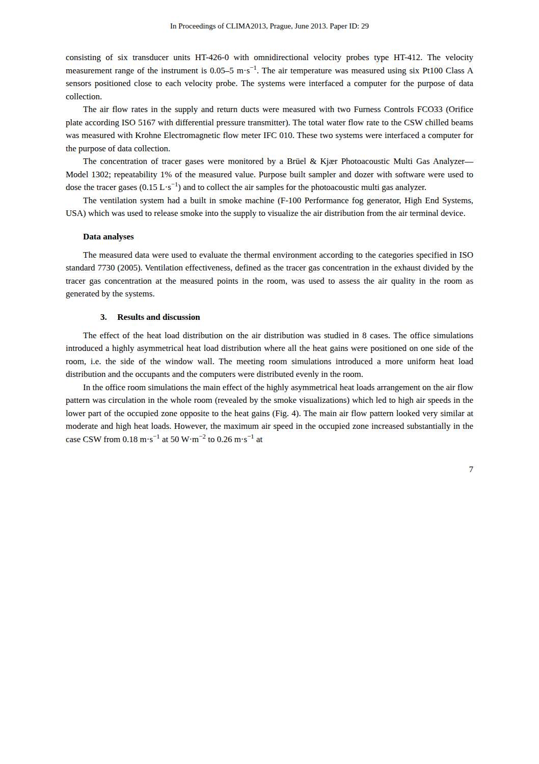In Proceedings of CLIMA2013, Prague, June 2013. Paper ID: 29
consisting of six transducer units HT-426-0 with omnidirectional velocity probes type HT-412. The velocity measurement range of the instrument is 0.05–5 m·s−1. The air temperature was measured using six Pt100 Class A sensors positioned close to each velocity probe. The systems were interfaced a computer for the purpose of data collection.
The air flow rates in the supply and return ducts were measured with two Furness Controls FCO33 (Orifice plate according ISO 5167 with differential pressure transmitter). The total water flow rate to the CSW chilled beams was measured with Krohne Electromagnetic flow meter IFC 010. These two systems were interfaced a computer for the purpose of data collection.
The concentration of tracer gases were monitored by a Brüel & Kjær Photoacoustic Multi Gas Analyzer—Model 1302; repeatability 1% of the measured value. Purpose built sampler and dozer with software were used to dose the tracer gases (0.15 L·s−1) and to collect the air samples for the photoacoustic multi gas analyzer.
The ventilation system had a built in smoke machine (F-100 Performance fog generator, High End Systems, USA) which was used to release smoke into the supply to visualize the air distribution from the air terminal device.
Data analyses
The measured data were used to evaluate the thermal environment according to the categories specified in ISO standard 7730 (2005). Ventilation effectiveness, defined as the tracer gas concentration in the exhaust divided by the tracer gas concentration at the measured points in the room, was used to assess the air quality in the room as generated by the systems.
3. Results and discussion
The effect of the heat load distribution on the air distribution was studied in 8 cases. The office simulations introduced a highly asymmetrical heat load distribution where all the heat gains were positioned on one side of the room, i.e. the side of the window wall. The meeting room simulations introduced a more uniform heat load distribution and the occupants and the computers were distributed evenly in the room.
In the office room simulations the main effect of the highly asymmetrical heat loads arrangement on the air flow pattern was circulation in the whole room (revealed by the smoke visualizations) which led to high air speeds in the lower part of the occupied zone opposite to the heat gains (Fig. 4). The main air flow pattern looked very similar at moderate and high heat loads. However, the maximum air speed in the occupied zone increased substantially in the case CSW from 0.18 m·s−1 at 50 W·m−2 to 0.26 m·s−1 at
7